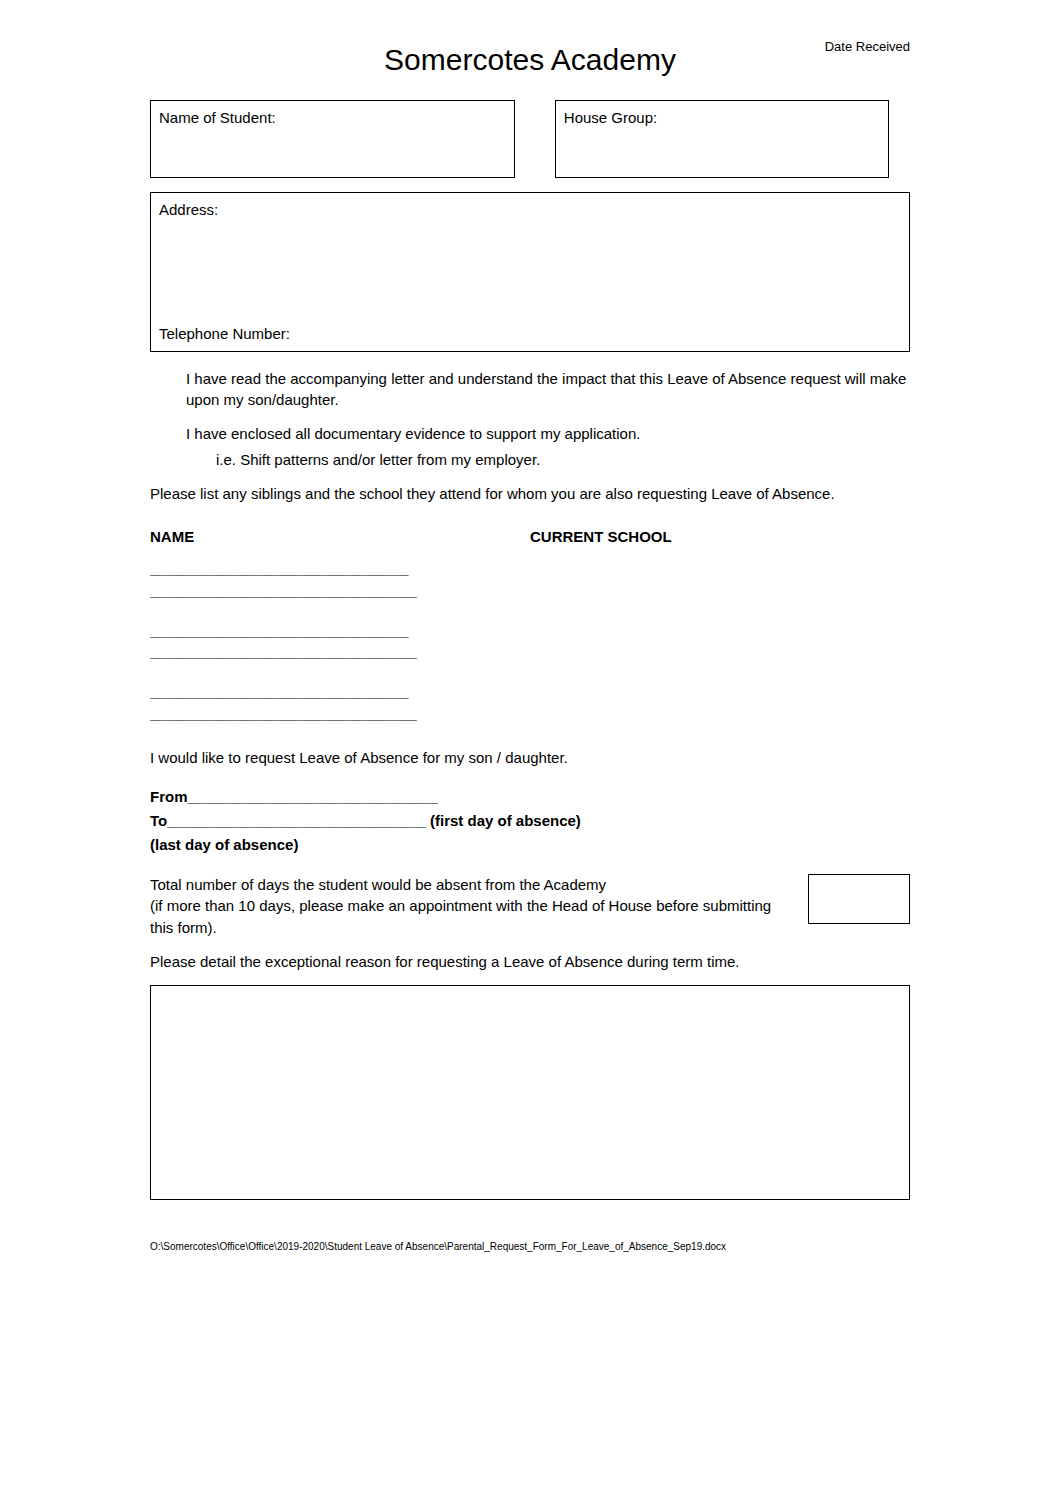Date Received
Somercotes Academy
Name of Student:
House Group:
Address:
Telephone Number:
I have read the accompanying letter and understand the impact that this Leave of Absence request will make upon my son/daughter.
I have enclosed all documentary evidence to support my application.
i.e. Shift patterns and/or letter from my employer.
Please list any siblings and the school they attend for whom you are also requesting Leave of Absence.
NAME
CURRENT SCHOOL
_______________________________ ________________________________
_______________________________ ________________________________
_______________________________ ________________________________
I would like to request Leave of Absence for my son / daughter.
From______________________________
To_______________________________ (first day of absence)
(last day of absence)
Total number of days the student would be absent from the Academy
(if more than 10 days, please make an appointment with the Head of House before submitting this form).
Please detail the exceptional reason for requesting a Leave of Absence during term time.
O:\Somercotes\Office\Office\2019-2020\Student Leave of Absence\Parental_Request_Form_For_Leave_of_Absence_Sep19.docx